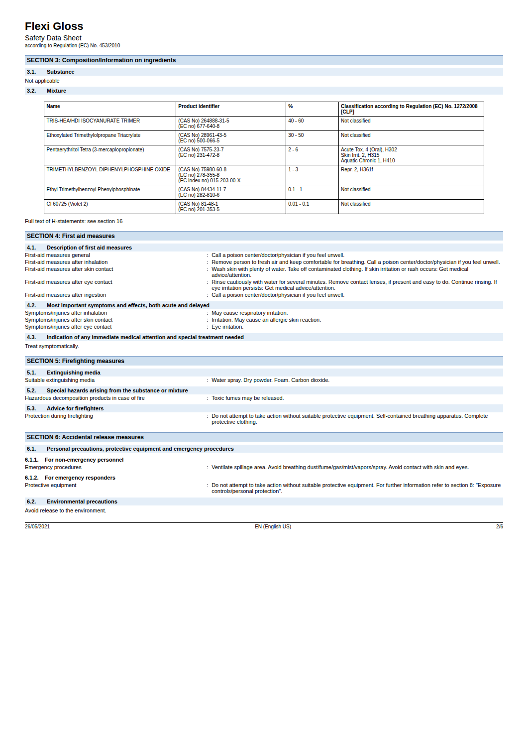Flexi Gloss
Safety Data Sheet
according to Regulation (EC) No. 453/2010
SECTION 3: Composition/Information on ingredients
3.1. Substance
Not applicable
3.2. Mixture
| Name | Product identifier | % | Classification according to Regulation (EC) No. 1272/2008 [CLP] |
| --- | --- | --- | --- |
| TRIS-HEA/HDI ISOCYANURATE TRIMER | (CAS No) 264888-31-5 (EC no) 677-640-8 | 40 - 60 | Not classified |
| Ethoxylated Trimethylolpropane Triacrylate | (CAS No) 28961-43-5 (EC no) 500-066-5 | 30 - 50 | Not classified |
| Pentaerythritol Tetra (3-mercaplopropionate) | (CAS No) 7575-23-7 (EC no) 231-472-8 | 2 - 6 | Acute Tox. 4 (Oral), H302 Skin Irrit. 2, H315 Aquatic Chronic 1, H410 |
| TRIMETHYLBENZOYL DIPHENYLPHOSPHINE OXIDE | (CAS No) 75980-60-8 (EC no) 278-355-8 (EC index no) 015-203-00-X | 1 - 3 | Repr. 2, H361f |
| Ethyl Trimethylbenzoyl Phenylphosphinate | (CAS No) 84434-11-7 (EC no) 282-810-6 | 0.1 - 1 | Not classified |
| CI 60725 (Violet 2) | (CAS No) 81-48-1 (EC no) 201-353-5 | 0.01 - 0.1 | Not classified |
Full text of H-statements: see section 16
SECTION 4: First aid measures
4.1. Description of first aid measures
| First-aid measures general | : | Call a poison center/doctor/physician if you feel unwell. |
| First-aid measures after inhalation | : | Remove person to fresh air and keep comfortable for breathing. Call a poison center/doctor/physician if you feel unwell. |
| First-aid measures after skin contact | : | Wash skin with plenty of water. Take off contaminated clothing. If skin irritation or rash occurs: Get medical advice/attention. |
| First-aid measures after eye contact | : | Rinse cautiously with water for several minutes. Remove contact lenses, if present and easy to do. Continue rinsing. If eye irritation persists: Get medical advice/attention. |
| First-aid measures after ingestion | : | Call a poison center/doctor/physician if you feel unwell. |
4.2. Most important symptoms and effects, both acute and delayed
| Symptoms/injuries after inhalation | : | May cause respiratory irritation. |
| Symptoms/injuries after skin contact | : | Irritation. May cause an allergic skin reaction. |
| Symptoms/injuries after eye contact | : | Eye irritation. |
4.3. Indication of any immediate medical attention and special treatment needed
Treat symptomatically.
SECTION 5: Firefighting measures
5.1. Extinguishing media
| Suitable extinguishing media | : | Water spray. Dry powder. Foam. Carbon dioxide. |
5.2. Special hazards arising from the substance or mixture
| Hazardous decomposition products in case of fire | : | Toxic fumes may be released. |
5.3. Advice for firefighters
| Protection during firefighting | : | Do not attempt to take action without suitable protective equipment. Self-contained breathing apparatus. Complete protective clothing. |
SECTION 6: Accidental release measures
6.1. Personal precautions, protective equipment and emergency procedures
6.1.1. For non-emergency personnel
| Emergency procedures | : | Ventilate spillage area. Avoid breathing dust/fume/gas/mist/vapors/spray. Avoid contact with skin and eyes. |
6.1.2. For emergency responders
| Protective equipment | : | Do not attempt to take action without suitable protective equipment. For further information refer to section 8: "Exposure controls/personal protection". |
6.2. Environmental precautions
Avoid release to the environment.
26/05/2021
EN (English US)
2/6